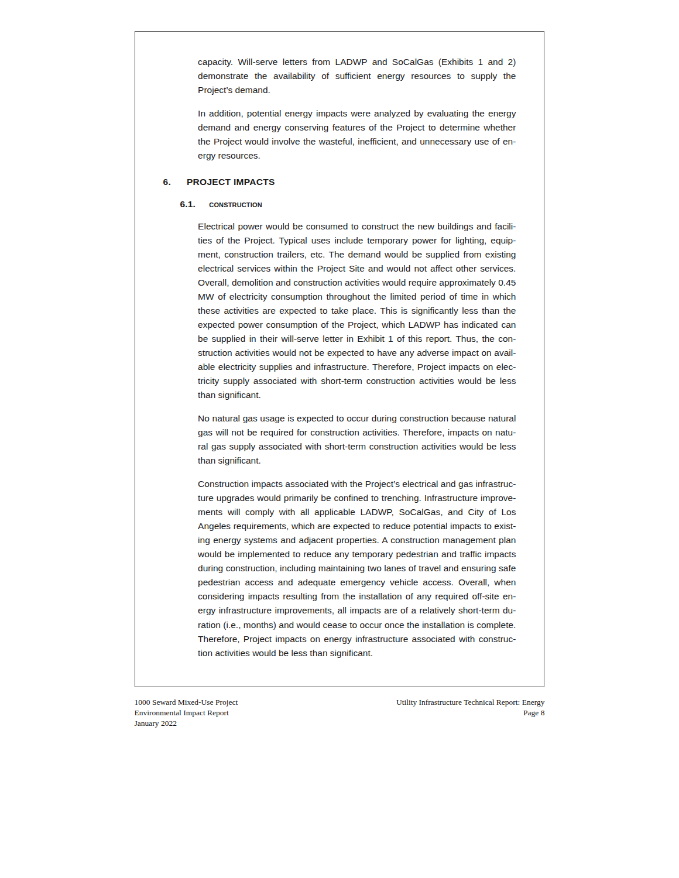capacity. Will-serve letters from LADWP and SoCalGas (Exhibits 1 and 2) demonstrate the availability of sufficient energy resources to supply the Project’s demand.
In addition, potential energy impacts were analyzed by evaluating the energy demand and energy conserving features of the Project to determine whether the Project would involve the wasteful, inefficient, and unnecessary use of energy resources.
6. Project Impacts
6.1. Construction
Electrical power would be consumed to construct the new buildings and facilities of the Project. Typical uses include temporary power for lighting, equipment, construction trailers, etc. The demand would be supplied from existing electrical services within the Project Site and would not affect other services. Overall, demolition and construction activities would require approximately 0.45 MW of electricity consumption throughout the limited period of time in which these activities are expected to take place. This is significantly less than the expected power consumption of the Project, which LADWP has indicated can be supplied in their will-serve letter in Exhibit 1 of this report. Thus, the construction activities would not be expected to have any adverse impact on available electricity supplies and infrastructure. Therefore, Project impacts on electricity supply associated with short-term construction activities would be less than significant.
No natural gas usage is expected to occur during construction because natural gas will not be required for construction activities. Therefore, impacts on natural gas supply associated with short-term construction activities would be less than significant.
Construction impacts associated with the Project’s electrical and gas infrastructure upgrades would primarily be confined to trenching. Infrastructure improvements will comply with all applicable LADWP, SoCalGas, and City of Los Angeles requirements, which are expected to reduce potential impacts to existing energy systems and adjacent properties. A construction management plan would be implemented to reduce any temporary pedestrian and traffic impacts during construction, including maintaining two lanes of travel and ensuring safe pedestrian access and adequate emergency vehicle access. Overall, when considering impacts resulting from the installation of any required off-site energy infrastructure improvements, all impacts are of a relatively short-term duration (i.e., months) and would cease to occur once the installation is complete. Therefore, Project impacts on energy infrastructure associated with construction activities would be less than significant.
1000 Seward Mixed-Use Project
Environmental Impact Report
January 2022
Utility Infrastructure Technical Report: Energy
Page 8